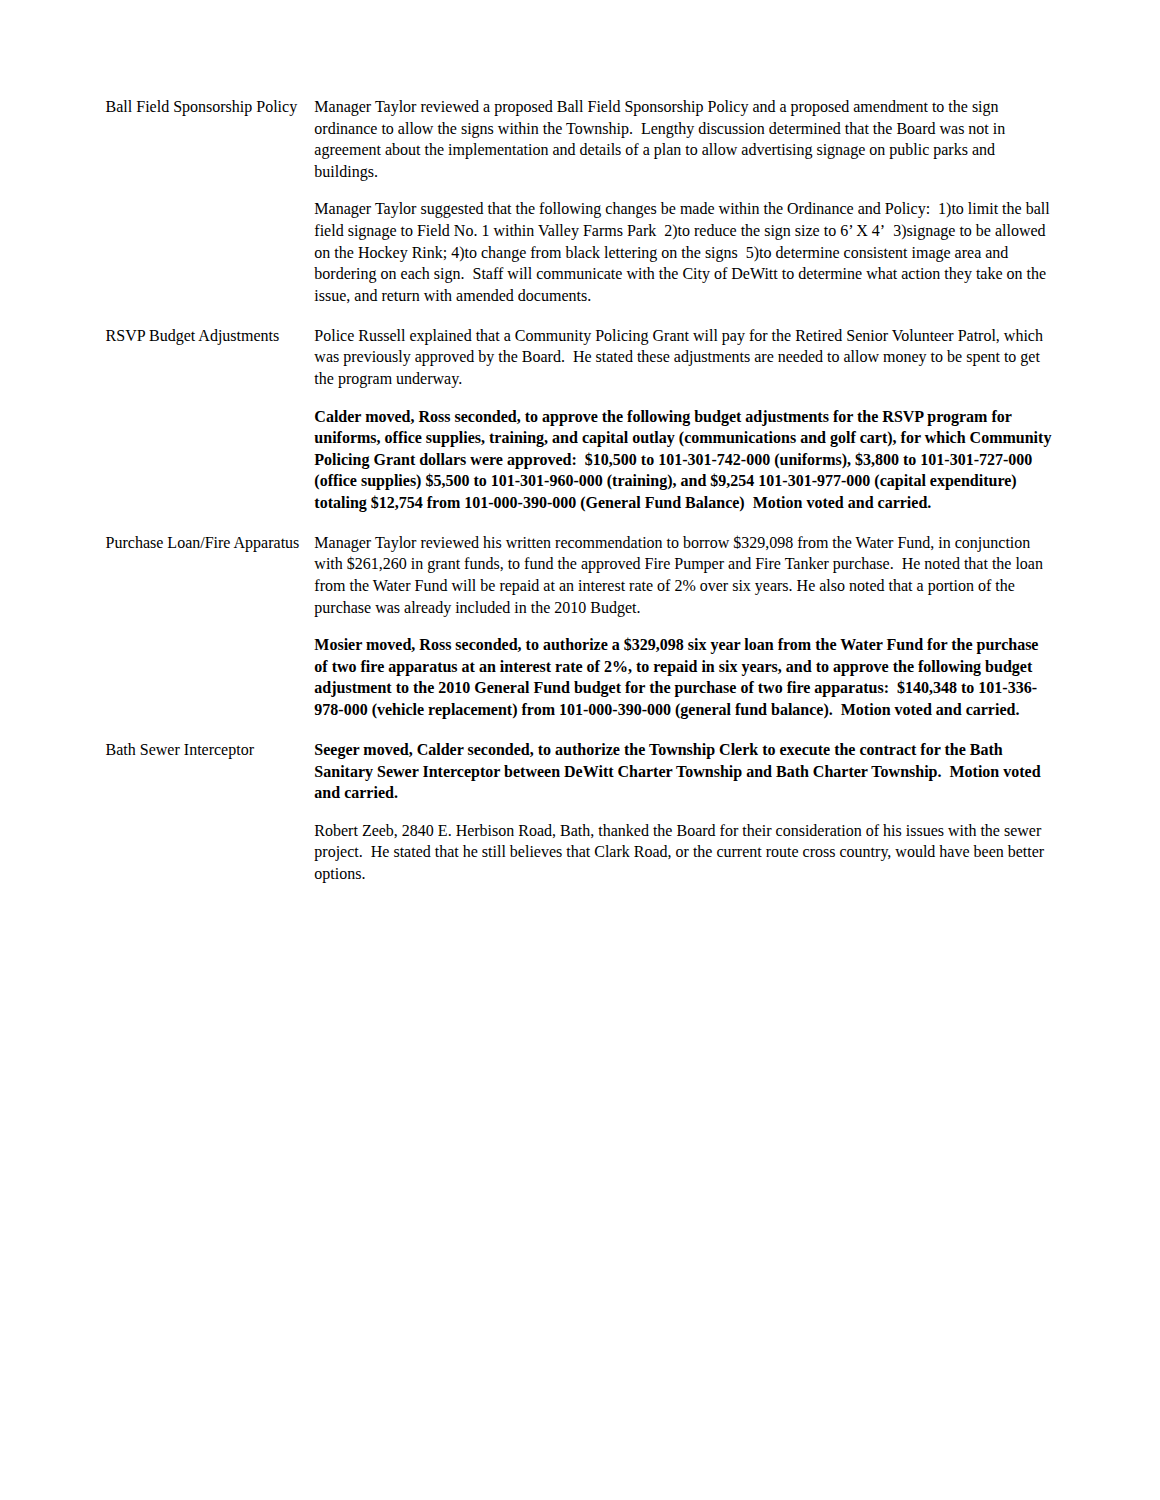| Ball Field Sponsorship Policy | Manager Taylor reviewed a proposed Ball Field Sponsorship Policy and a proposed amendment to the sign ordinance to allow the signs within the Township. Lengthy discussion determined that the Board was not in agreement about the implementation and details of a plan to allow advertising signage on public parks and buildings. Manager Taylor suggested that the following changes be made within the Ordinance and Policy: 1)to limit the ball field signage to Field No. 1 within Valley Farms Park 2)to reduce the sign size to 6’ X 4’ 3)signage to be allowed on the Hockey Rink; 4)to change from black lettering on the signs 5)to determine consistent image area and bordering on each sign. Staff will communicate with the City of DeWitt to determine what action they take on the issue, and return with amended documents. |
| RSVP Budget Adjustments | Police Russell explained that a Community Policing Grant will pay for the Retired Senior Volunteer Patrol, which was previously approved by the Board. He stated these adjustments are needed to allow money to be spent to get the program underway. Calder moved, Ross seconded, to approve the following budget adjustments for the RSVP program for uniforms, office supplies, training, and capital outlay (communications and golf cart), for which Community Policing Grant dollars were approved: $10,500 to 101-301-742-000 (uniforms), $3,800 to 101-301-727-000 (office supplies) $5,500 to 101-301-960-000 (training), and $9,254 101-301-977-000 (capital expenditure) totaling $12,754 from 101-000-390-000 (General Fund Balance) Motion voted and carried. |
| Purchase Loan/Fire Apparatus | Manager Taylor reviewed his written recommendation to borrow $329,098 from the Water Fund, in conjunction with $261,260 in grant funds, to fund the approved Fire Pumper and Fire Tanker purchase. He noted that the loan from the Water Fund will be repaid at an interest rate of 2% over six years. He also noted that a portion of the purchase was already included in the 2010 Budget. Mosier moved, Ross seconded, to authorize a $329,098 six year loan from the Water Fund for the purchase of two fire apparatus at an interest rate of 2%, to repaid in six years, and to approve the following budget adjustment to the 2010 General Fund budget for the purchase of two fire apparatus: $140,348 to 101-336-978-000 (vehicle replacement) from 101-000-390-000 (general fund balance). Motion voted and carried. |
| Bath Sewer Interceptor | Seeger moved, Calder seconded, to authorize the Township Clerk to execute the contract for the Bath Sanitary Sewer Interceptor between DeWitt Charter Township and Bath Charter Township. Motion voted and carried. Robert Zeeb, 2840 E. Herbison Road, Bath, thanked the Board for their consideration of his issues with the sewer project. He stated that he still believes that Clark Road, or the current route cross country, would have been better options. |